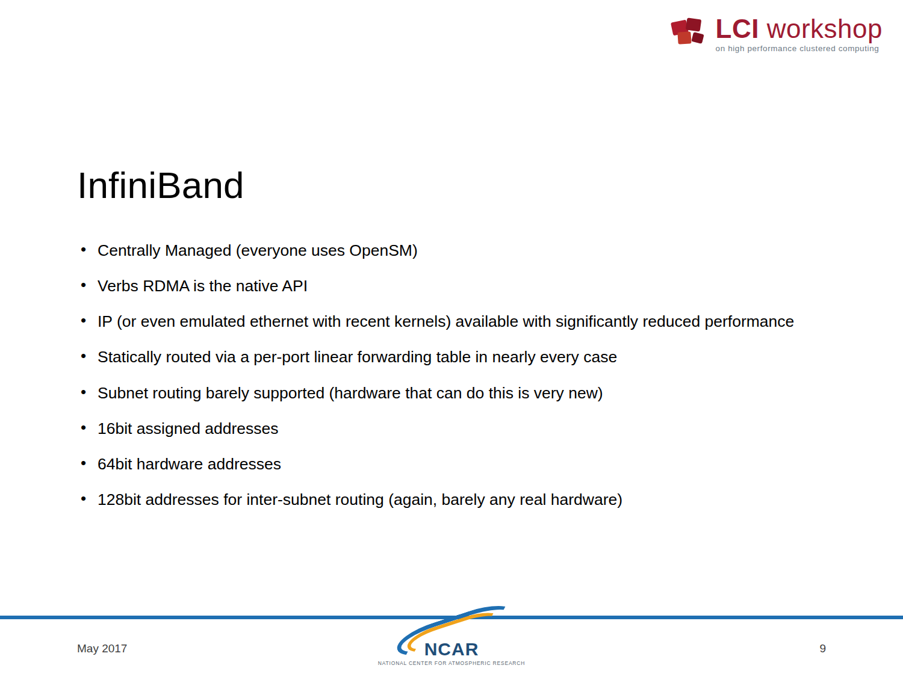LCI workshop on high performance clustered computing
InfiniBand
Centrally Managed (everyone uses OpenSM)
Verbs RDMA is the native API
IP (or even emulated ethernet with recent kernels) available with significantly reduced performance
Statically routed via a per-port linear forwarding table in nearly every case
Subnet routing barely supported (hardware that can do this is very new)
16bit assigned addresses
64bit hardware addresses
128bit addresses for inter-subnet routing (again, barely any real hardware)
May 2017
NCAR
National Center for Atmospheric Research
9